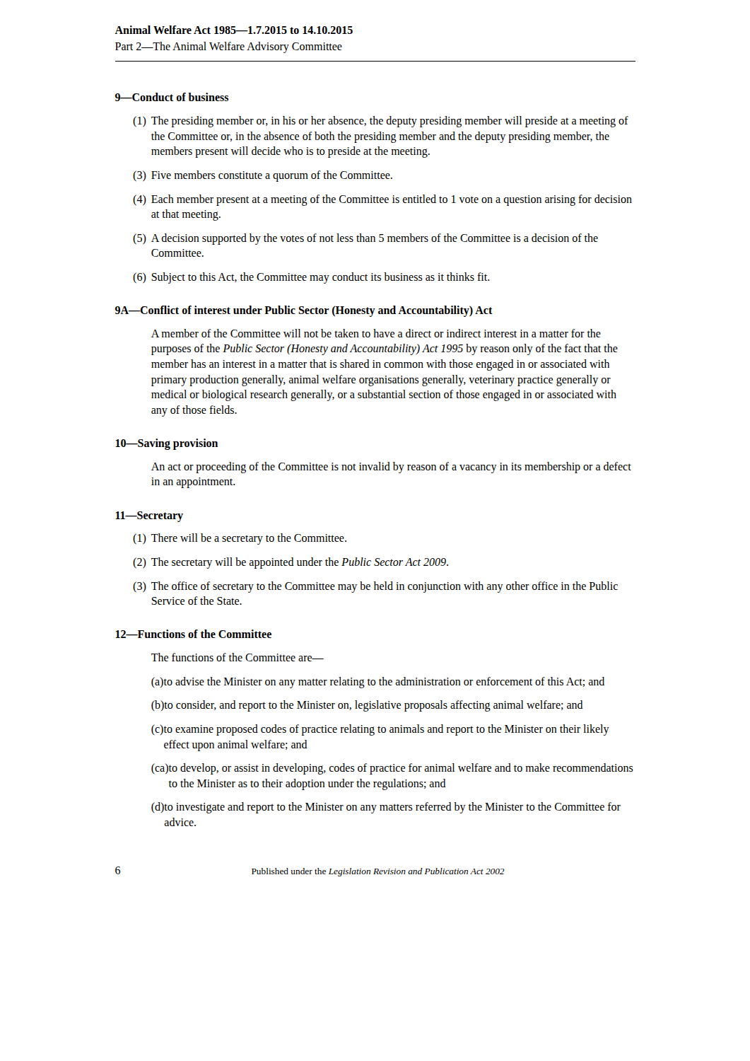Animal Welfare Act 1985—1.7.2015 to 14.10.2015
Part 2—The Animal Welfare Advisory Committee
9—Conduct of business
(1)
The presiding member or, in his or her absence, the deputy presiding member will preside at a meeting of the Committee or, in the absence of both the presiding member and the deputy presiding member, the members present will decide who is to preside at the meeting.
(3)
Five members constitute a quorum of the Committee.
(4)
Each member present at a meeting of the Committee is entitled to 1 vote on a question arising for decision at that meeting.
(5)
A decision supported by the votes of not less than 5 members of the Committee is a decision of the Committee.
(6)
Subject to this Act, the Committee may conduct its business as it thinks fit.
9A—Conflict of interest under Public Sector (Honesty and Accountability) Act
A member of the Committee will not be taken to have a direct or indirect interest in a matter for the purposes of the Public Sector (Honesty and Accountability) Act 1995 by reason only of the fact that the member has an interest in a matter that is shared in common with those engaged in or associated with primary production generally, animal welfare organisations generally, veterinary practice generally or medical or biological research generally, or a substantial section of those engaged in or associated with any of those fields.
10—Saving provision
An act or proceeding of the Committee is not invalid by reason of a vacancy in its membership or a defect in an appointment.
11—Secretary
(1)
There will be a secretary to the Committee.
(2)
The secretary will be appointed under the Public Sector Act 2009.
(3)
The office of secretary to the Committee may be held in conjunction with any other office in the Public Service of the State.
12—Functions of the Committee
The functions of the Committee are—
(a)
to advise the Minister on any matter relating to the administration or enforcement of this Act; and
(b)
to consider, and report to the Minister on, legislative proposals affecting animal welfare; and
(c)
to examine proposed codes of practice relating to animals and report to the Minister on their likely effect upon animal welfare; and
(ca)
to develop, or assist in developing, codes of practice for animal welfare and to make recommendations to the Minister as to their adoption under the regulations; and
(d)
to investigate and report to the Minister on any matters referred by the Minister to the Committee for advice.
6
Published under the Legislation Revision and Publication Act 2002